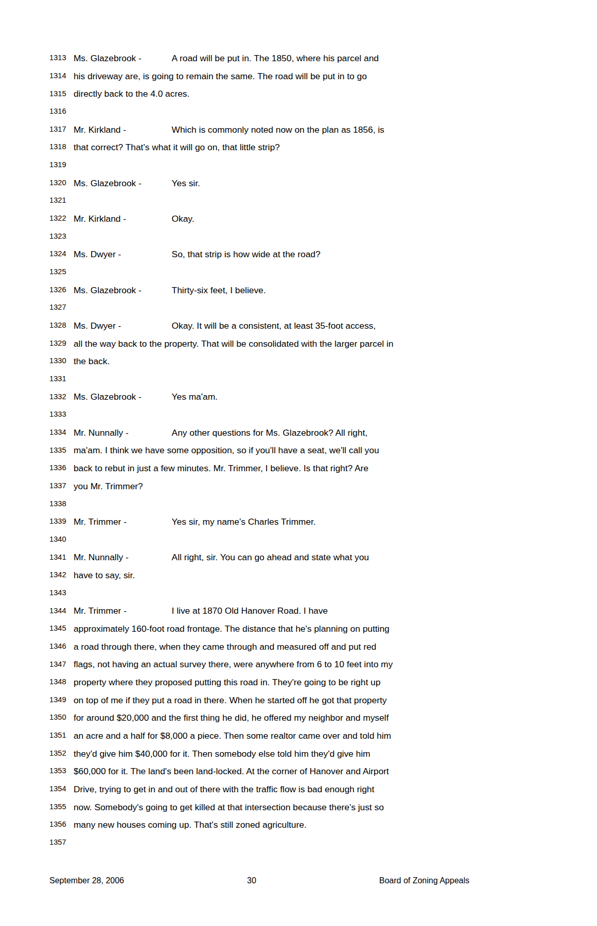1313 Ms. Glazebrook -A road will be put in. The 1850, where his parcel and
1314 his driveway are, is going to remain the same. The road will be put in to go
1315 directly back to the 4.0 acres.
1316
1317 Mr. Kirkland -Which is commonly noted now on the plan as 1856, is
1318 that correct? That's what it will go on, that little strip?
1319
1320 Ms. Glazebrook -Yes sir.
1321
1322 Mr. Kirkland -Okay.
1323
1324 Ms. Dwyer -So, that strip is how wide at the road?
1325
1326 Ms. Glazebrook -Thirty-six feet, I believe.
1327
1328 Ms. Dwyer -Okay. It will be a consistent, at least 35-foot access,
1329 all the way back to the property. That will be consolidated with the larger parcel in
1330 the back.
1331
1332 Ms. Glazebrook -Yes ma'am.
1333
1334 Mr. Nunnally -Any other questions for Ms. Glazebrook? All right,
1335 ma'am. I think we have some opposition, so if you'll have a seat, we'll call you
1336 back to rebut in just a few minutes. Mr. Trimmer, I believe. Is that right? Are
1337 you Mr. Trimmer?
1338
1339 Mr. Trimmer -Yes sir, my name's Charles Trimmer.
1340
1341 Mr. Nunnally -All right, sir. You can go ahead and state what you
1342 have to say, sir.
1343
1344 Mr. Trimmer -I live at 1870 Old Hanover Road. I have
1345 approximately 160-foot road frontage. The distance that he's planning on putting
1346 a road through there, when they came through and measured off and put red
1347 flags, not having an actual survey there, were anywhere from 6 to 10 feet into my
1348 property where they proposed putting this road in. They're going to be right up
1349 on top of me if they put a road in there. When he started off he got that property
1350 for around $20,000 and the first thing he did, he offered my neighbor and myself
1351 an acre and a half for $8,000 a piece. Then some realtor came over and told him
1352 they'd give him $40,000 for it. Then somebody else told him they'd give him
1353$60,000 for it. The land's been land-locked. At the corner of Hanover and Airport
1354 Drive, trying to get in and out of there with the traffic flow is bad enough right
1355 now. Somebody's going to get killed at that intersection because there's just so
1356 many new houses coming up. That's still zoned agriculture.
1357
September 28, 2006 30 Board of Zoning Appeals